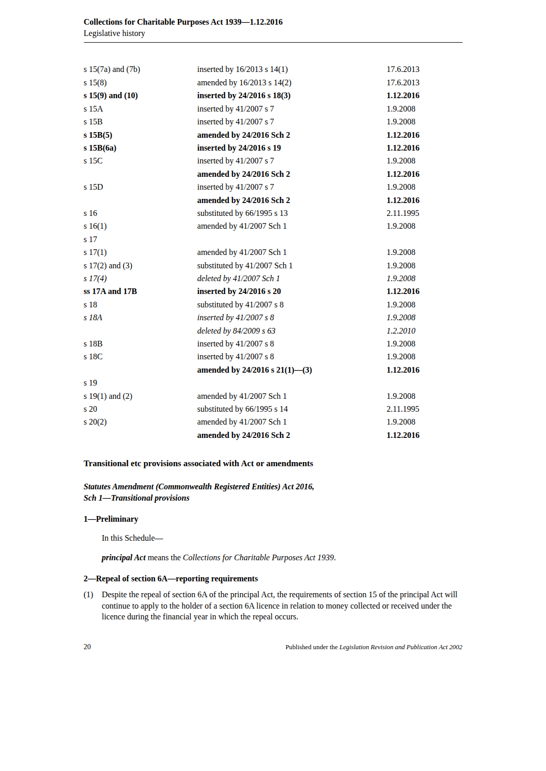Collections for Charitable Purposes Act 1939—1.12.2016
Legislative history
| s 15(7a) and (7b) | inserted by 16/2013 s 14(1) | 17.6.2013 |
| s 15(8) | amended by 16/2013 s 14(2) | 17.6.2013 |
| s 15(9) and (10) | inserted by 24/2016 s 18(3) | 1.12.2016 |
| s 15A | inserted by 41/2007 s 7 | 1.9.2008 |
| s 15B | inserted by 41/2007 s 7 | 1.9.2008 |
| s 15B(5) | amended by 24/2016 Sch 2 | 1.12.2016 |
| s 15B(6a) | inserted by 24/2016 s 19 | 1.12.2016 |
| s 15C | inserted by 41/2007 s 7 | 1.9.2008 |
| | amended by 24/2016 Sch 2 | 1.12.2016 |
| s 15D | inserted by 41/2007 s 7 | 1.9.2008 |
| | amended by 24/2016 Sch 2 | 1.12.2016 |
| s 16 | substituted by 66/1995 s 13 | 2.11.1995 |
| s 16(1) | amended by 41/2007 Sch 1 | 1.9.2008 |
| s 17 | | |
| s 17(1) | amended by 41/2007 Sch 1 | 1.9.2008 |
| s 17(2) and (3) | substituted by 41/2007 Sch 1 | 1.9.2008 |
| s 17(4) | deleted by 41/2007 Sch 1 | 1.9.2008 |
| ss 17A and 17B | inserted by 24/2016 s 20 | 1.12.2016 |
| s 18 | substituted by 41/2007 s 8 | 1.9.2008 |
| s 18A | inserted by 41/2007 s 8 | 1.9.2008 |
| | deleted by 84/2009 s 63 | 1.2.2010 |
| s 18B | inserted by 41/2007 s 8 | 1.9.2008 |
| s 18C | inserted by 41/2007 s 8 | 1.9.2008 |
| | amended by 24/2016 s 21(1)—(3) | 1.12.2016 |
| s 19 | | |
| s 19(1) and (2) | amended by 41/2007 Sch 1 | 1.9.2008 |
| s 20 | substituted by 66/1995 s 14 | 2.11.1995 |
| s 20(2) | amended by 41/2007 Sch 1 | 1.9.2008 |
| | amended by 24/2016 Sch 2 | 1.12.2016 |
Transitional etc provisions associated with Act or amendments
Statutes Amendment (Commonwealth Registered Entities) Act 2016,
Sch 1—Transitional provisions
1—Preliminary
In this Schedule—
principal Act means the Collections for Charitable Purposes Act 1939.
2—Repeal of section 6A—reporting requirements
(1) Despite the repeal of section 6A of the principal Act, the requirements of section 15 of the principal Act will continue to apply to the holder of a section 6A licence in relation to money collected or received under the licence during the financial year in which the repeal occurs.
20 Published under the Legislation Revision and Publication Act 2002